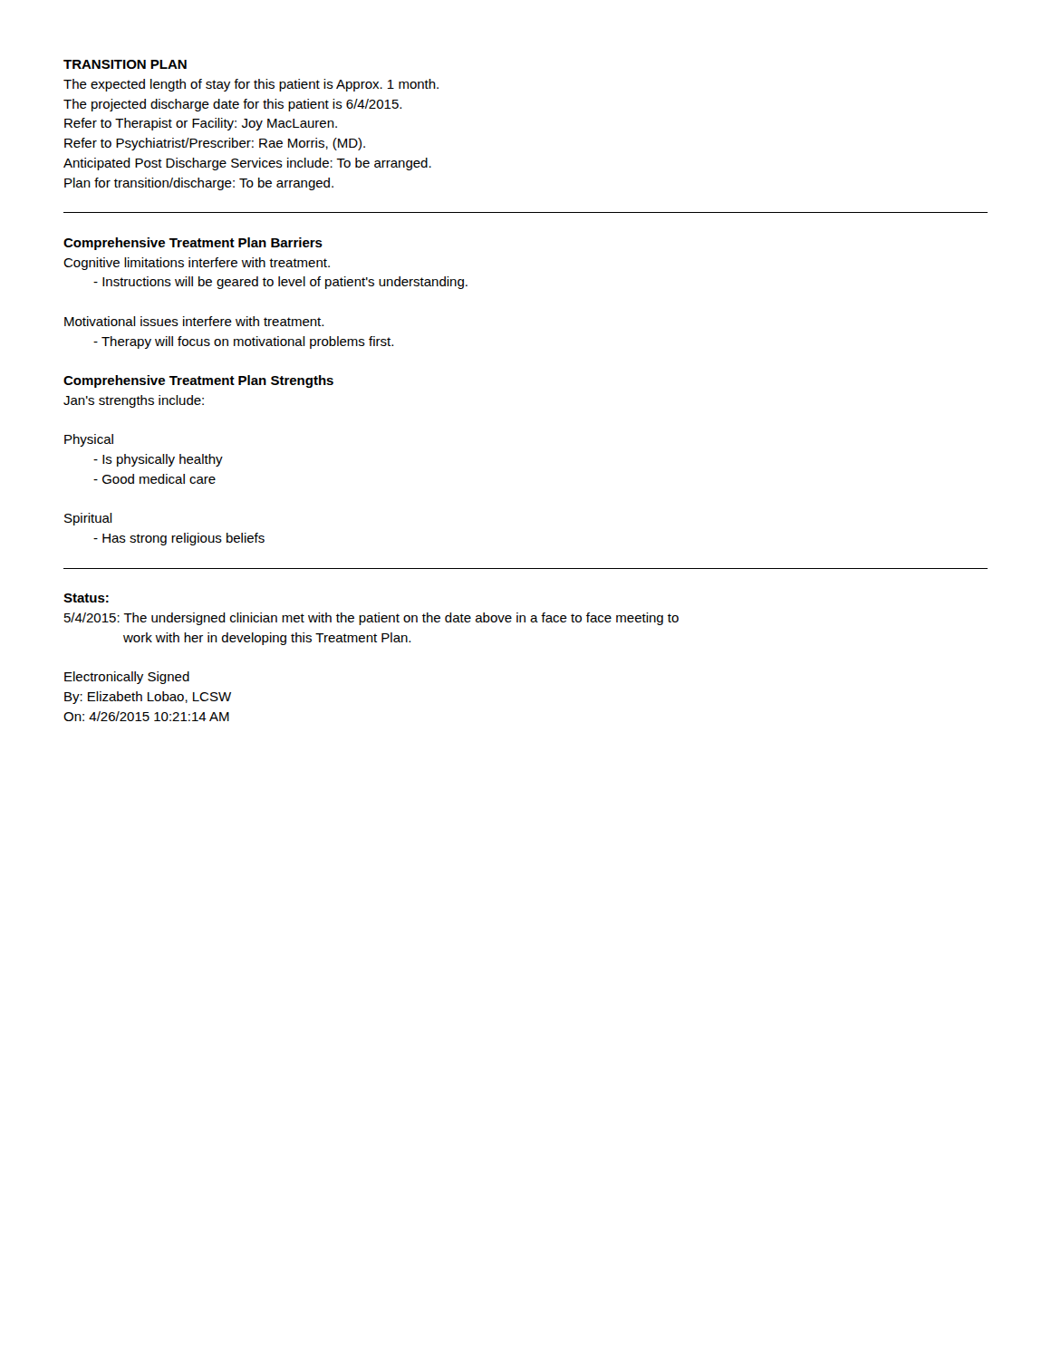TRANSITION PLAN
The expected length of stay for this patient is Approx. 1 month.
The projected discharge date for this patient is 6/4/2015.
Refer to Therapist or Facility: Joy MacLauren.
Refer to Psychiatrist/Prescriber: Rae Morris, (MD).
Anticipated Post Discharge Services include: To be arranged.
Plan for transition/discharge: To be arranged.
Comprehensive Treatment Plan Barriers
Cognitive limitations interfere with treatment.
- Instructions will be geared to level of patient's understanding.
Motivational issues interfere with treatment.
- Therapy will focus on motivational problems first.
Comprehensive Treatment Plan Strengths
Jan's strengths include:
Physical
- Is physically healthy
- Good medical care
Spiritual
- Has strong religious beliefs
Status:
5/4/2015: The undersigned clinician met with the patient on the date above in a face to face meeting to
work with her in developing this Treatment Plan.
Electronically Signed
By: Elizabeth Lobao, LCSW
On: 4/26/2015 10:21:14 AM